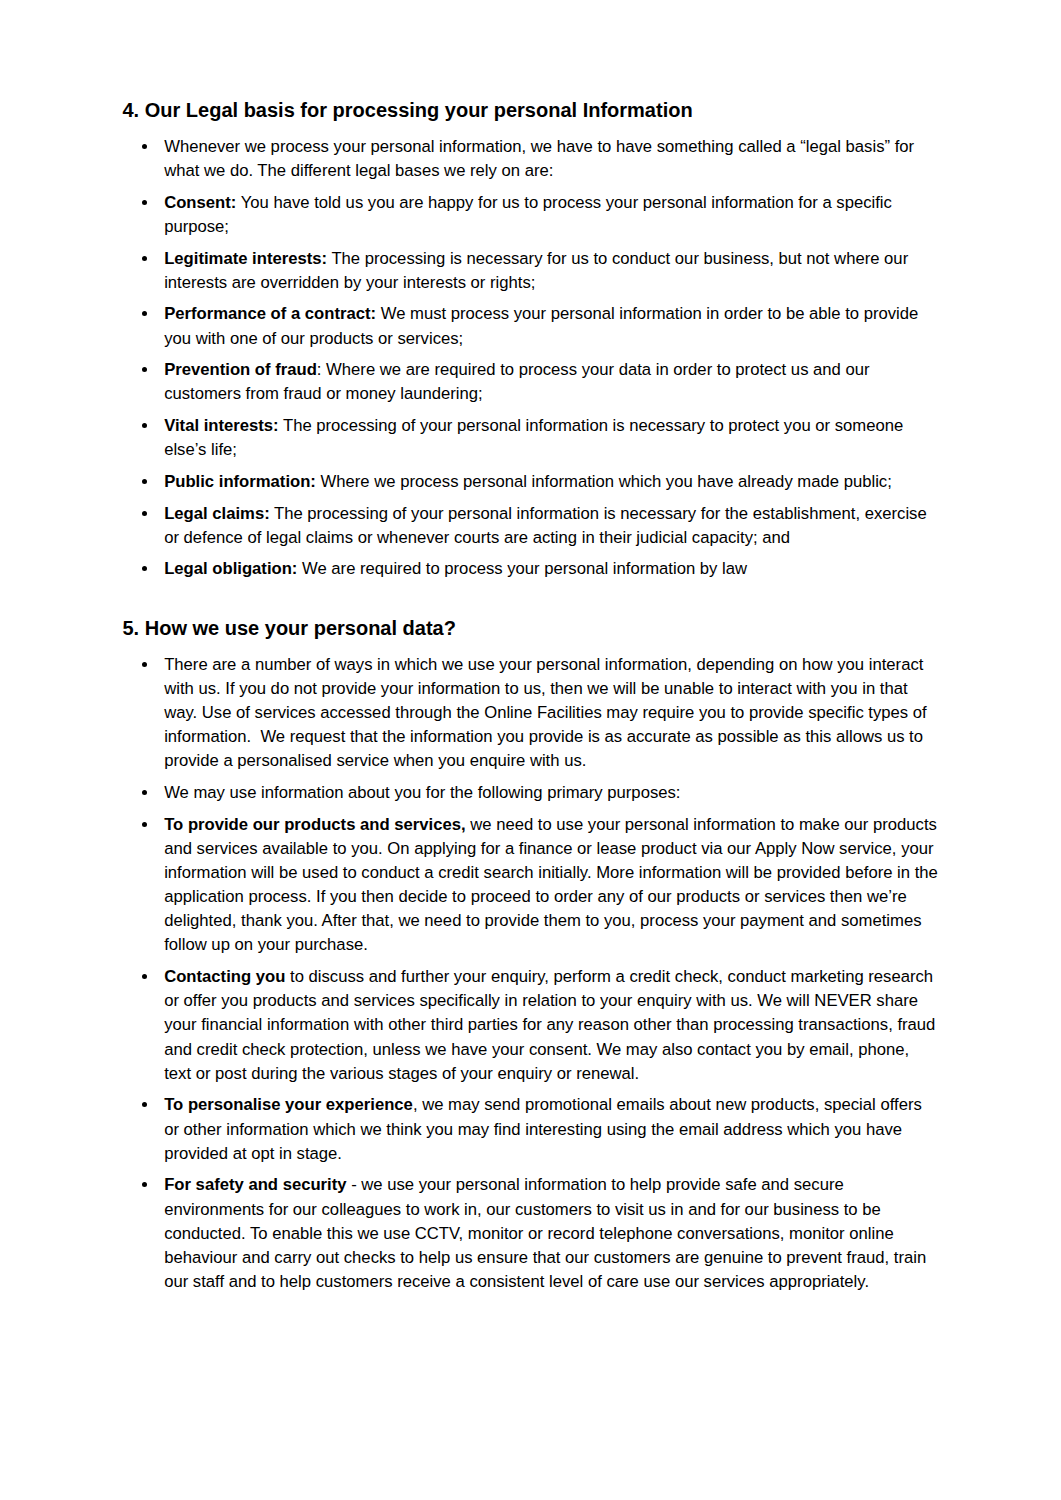4. Our Legal basis for processing your personal Information
Whenever we process your personal information, we have to have something called a “legal basis” for what we do. The different legal bases we rely on are:
Consent: You have told us you are happy for us to process your personal information for a specific purpose;
Legitimate interests: The processing is necessary for us to conduct our business, but not where our interests are overridden by your interests or rights;
Performance of a contract: We must process your personal information in order to be able to provide you with one of our products or services;
Prevention of fraud: Where we are required to process your data in order to protect us and our customers from fraud or money laundering;
Vital interests: The processing of your personal information is necessary to protect you or someone else’s life;
Public information: Where we process personal information which you have already made public;
Legal claims: The processing of your personal information is necessary for the establishment, exercise or defence of legal claims or whenever courts are acting in their judicial capacity; and
Legal obligation: We are required to process your personal information by law
5. How we use your personal data?
There are a number of ways in which we use your personal information, depending on how you interact with us. If you do not provide your information to us, then we will be unable to interact with you in that way. Use of services accessed through the Online Facilities may require you to provide specific types of information. We request that the information you provide is as accurate as possible as this allows us to provide a personalised service when you enquire with us.
We may use information about you for the following primary purposes:
To provide our products and services, we need to use your personal information to make our products and services available to you. On applying for a finance or lease product via our Apply Now service, your information will be used to conduct a credit search initially. More information will be provided before in the application process. If you then decide to proceed to order any of our products or services then we’re delighted, thank you. After that, we need to provide them to you, process your payment and sometimes follow up on your purchase.
Contacting you to discuss and further your enquiry, perform a credit check, conduct marketing research or offer you products and services specifically in relation to your enquiry with us. We will NEVER share your financial information with other third parties for any reason other than processing transactions, fraud and credit check protection, unless we have your consent. We may also contact you by email, phone, text or post during the various stages of your enquiry or renewal.
To personalise your experience, we may send promotional emails about new products, special offers or other information which we think you may find interesting using the email address which you have provided at opt in stage.
For safety and security - we use your personal information to help provide safe and secure environments for our colleagues to work in, our customers to visit us in and for our business to be conducted. To enable this we use CCTV, monitor or record telephone conversations, monitor online behaviour and carry out checks to help us ensure that our customers are genuine to prevent fraud, train our staff and to help customers receive a consistent level of care use our services appropriately.